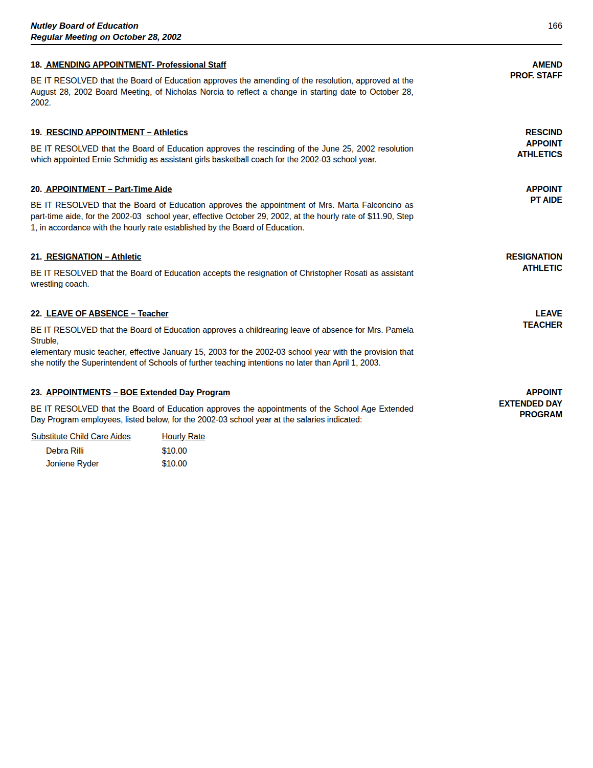Nutley Board of Education
Regular Meeting on October 28, 2002
166
18. AMENDING APPOINTMENT- Professional Staff
BE IT RESOLVED that the Board of Education approves the amending of the resolution, approved at the August 28, 2002 Board Meeting, of Nicholas Norcia to reflect a change in starting date to October 28, 2002.
AMEND PROF. STAFF
19. RESCIND APPOINTMENT – Athletics
BE IT RESOLVED that the Board of Education approves the rescinding of the June 25, 2002 resolution which appointed Ernie Schmidig as assistant girls basketball coach for the 2002-03 school year.
RESCIND APPOINT ATHLETICS
20. APPOINTMENT – Part-Time Aide
BE IT RESOLVED that the Board of Education approves the appointment of Mrs. Marta Falconcino as part-time aide, for the 2002-03 school year, effective October 29, 2002, at the hourly rate of $11.90, Step 1, in accordance with the hourly rate established by the Board of Education.
APPOINT PT AIDE
21. RESIGNATION – Athletic
BE IT RESOLVED that the Board of Education accepts the resignation of Christopher Rosati as assistant wrestling coach.
RESIGNATION ATHLETIC
22. LEAVE OF ABSENCE – Teacher
BE IT RESOLVED that the Board of Education approves a childrearing leave of absence for Mrs. Pamela Struble,
elementary music teacher, effective January 15, 2003 for the 2002-03 school year with the provision that she notify the Superintendent of Schools of further teaching intentions no later than April 1, 2003.
LEAVE TEACHER
23. APPOINTMENTS – BOE Extended Day Program
BE IT RESOLVED that the Board of Education approves the appointments of the School Age Extended Day Program employees, listed below, for the 2002-03 school year at the salaries indicated:
| Substitute Child Care Aides | Hourly Rate |
| --- | --- |
| Debra Rilli | $10.00 |
| Joniene Ryder | $10.00 |
APPOINT EXTENDED DAY PROGRAM